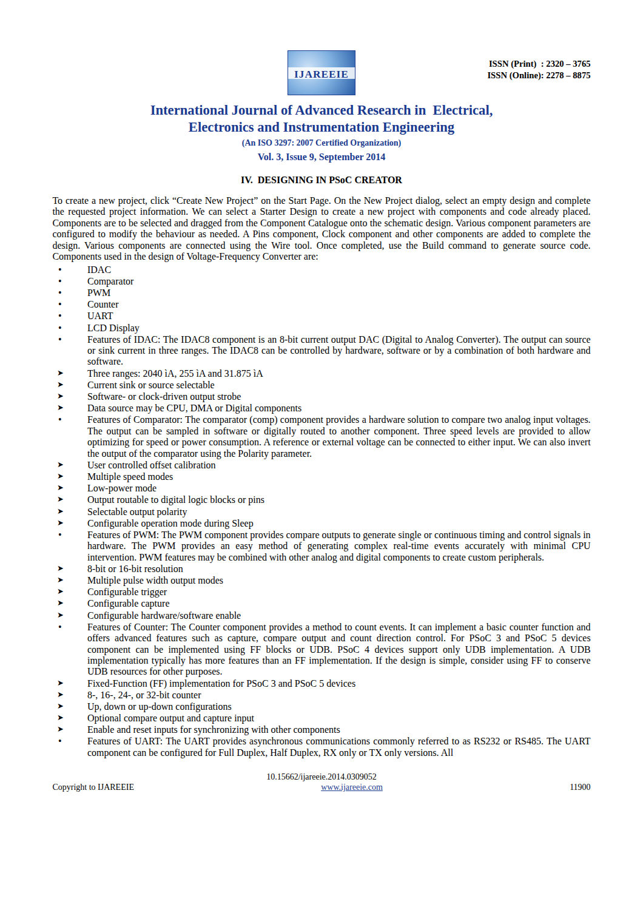ISSN (Print) : 2320 – 3765
ISSN (Online): 2278 – 8875
IJAREEIE
International Journal of Advanced Research in Electrical,
Electronics and Instrumentation Engineering
(An ISO 3297: 2007 Certified Organization)
Vol. 3, Issue 9, September 2014
IV. DESIGNING IN PSoC CREATOR
To create a new project, click “Create New Project” on the Start Page. On the New Project dialog, select an empty design and complete the requested project information. We can select a Starter Design to create a new project with components and code already placed. Components are to be selected and dragged from the Component Catalogue onto the schematic design. Various component parameters are configured to modify the behaviour as needed. A Pins component, Clock component and other components are added to complete the design. Various components are connected using the Wire tool. Once completed, use the Build command to generate source code. Components used in the design of Voltage-Frequency Converter are:
IDAC
Comparator
PWM
Counter
UART
LCD Display
Features of IDAC: The IDAC8 component is an 8-bit current output DAC (Digital to Analog Converter). The output can source or sink current in three ranges. The IDAC8 can be controlled by hardware, software or by a combination of both hardware and software.
Three ranges: 2040 ìA, 255 ìA and 31.875 ìA
Current sink or source selectable
Software- or clock-driven output strobe
Data source may be CPU, DMA or Digital components
Features of Comparator: The comparator (comp) component provides a hardware solution to compare two analog input voltages. The output can be sampled in software or digitally routed to another component. Three speed levels are provided to allow optimizing for speed or power consumption. A reference or external voltage can be connected to either input. We can also invert the output of the comparator using the Polarity parameter.
User controlled offset calibration
Multiple speed modes
Low-power mode
Output routable to digital logic blocks or pins
Selectable output polarity
Configurable operation mode during Sleep
Features of PWM: The PWM component provides compare outputs to generate single or continuous timing and control signals in hardware. The PWM provides an easy method of generating complex real-time events accurately with minimal CPU intervention. PWM features may be combined with other analog and digital components to create custom peripherals.
8-bit or 16-bit resolution
Multiple pulse width output modes
Configurable trigger
Configurable capture
Configurable hardware/software enable
Features of Counter: The Counter component provides a method to count events. It can implement a basic counter function and offers advanced features such as capture, compare output and count direction control. For PSoC 3 and PSoC 5 devices component can be implemented using FF blocks or UDB. PSoC 4 devices support only UDB implementation. A UDB implementation typically has more features than an FF implementation. If the design is simple, consider using FF to conserve UDB resources for other purposes.
Fixed-Function (FF) implementation for PSoC 3 and PSoC 5 devices
8-, 16-, 24-, or 32-bit counter
Up, down or up-down configurations
Optional compare output and capture input
Enable and reset inputs for synchronizing with other components
Features of UART: The UART provides asynchronous communications commonly referred to as RS232 or RS485. The UART component can be configured for Full Duplex, Half Duplex, RX only or TX only versions. All
10.15662/ijareeie.2014.0309052
Copyright to IJAREEIE www.ijareeie.com 11900